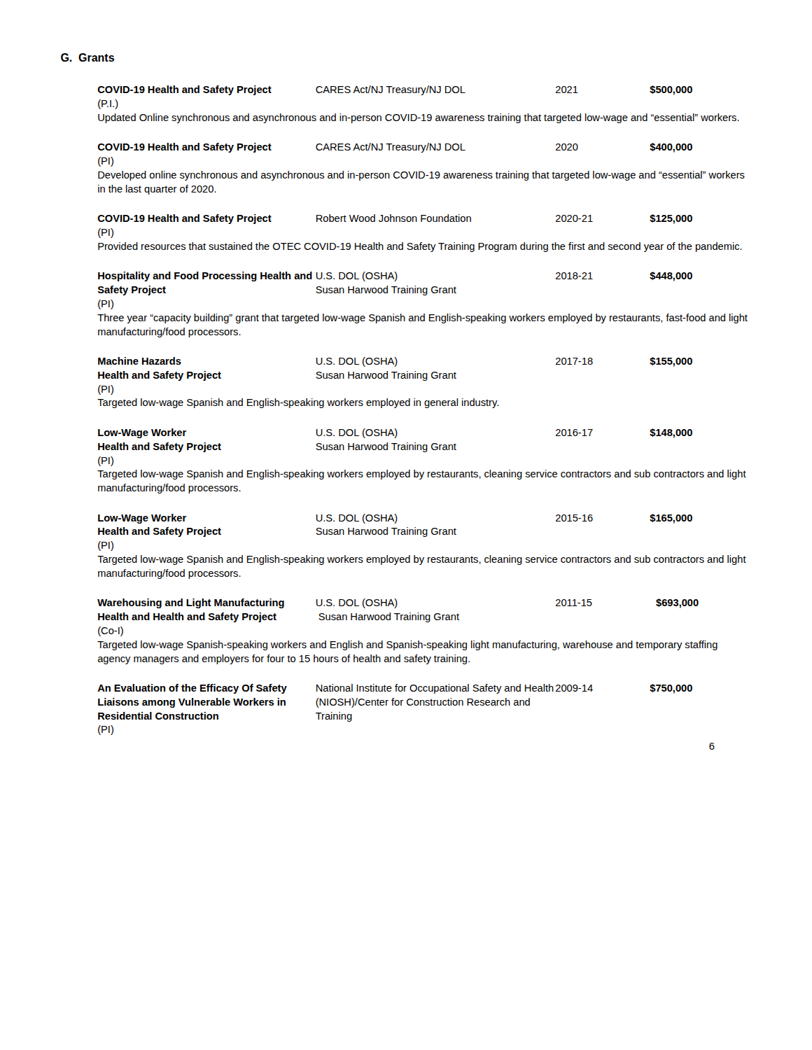G. Grants
| COVID-19 Health and Safety Project | CARES Act/NJ Treasury/NJ DOL | 2021 | $500,000 |
(P.I.)
Updated Online synchronous and asynchronous and in-person COVID-19 awareness training that targeted low-wage and “essential” workers.
| COVID-19 Health and Safety Project | CARES Act/NJ Treasury/NJ DOL | 2020 | $400,000 |
(PI)
Developed online synchronous and asynchronous and in-person COVID-19 awareness training that targeted low-wage and “essential” workers in the last quarter of 2020.
| COVID-19 Health and Safety Project | Robert Wood Johnson Foundation | 2020-21 | $125,000 |
(PI)
Provided resources that sustained the OTEC COVID-19 Health and Safety Training Program during the first and second year of the pandemic.
| Hospitality and Food Processing Health and Safety Project | U.S. DOL (OSHA) Susan Harwood Training Grant | 2018-21 | $448,000 |
(PI)
Three year “capacity building” grant that targeted low-wage Spanish and English-speaking workers employed by restaurants, fast-food and light manufacturing/food processors.
| Machine Hazards Health and Safety Project | U.S. DOL (OSHA) Susan Harwood Training Grant | 2017-18 | $155,000 |
(PI)
Targeted low-wage Spanish and English-speaking workers employed in general industry.
| Low-Wage Worker Health and Safety Project | U.S. DOL (OSHA) Susan Harwood Training Grant | 2016-17 | $148,000 |
(PI)
Targeted low-wage Spanish and English-speaking workers employed by restaurants, cleaning service contractors and sub contractors and light manufacturing/food processors.
| Low-Wage Worker Health and Safety Project | U.S. DOL (OSHA) Susan Harwood Training Grant | 2015-16 | $165,000 |
(PI)
Targeted low-wage Spanish and English-speaking workers employed by restaurants, cleaning service contractors and sub contractors and light manufacturing/food processors.
| Warehousing and Light Manufacturing Health and Health and Safety Project | U.S. DOL (OSHA) Susan Harwood Training Grant | 2011-15 | $693,000 |
(Co-I)
Targeted low-wage Spanish-speaking workers and English and Spanish-speaking light manufacturing, warehouse and temporary staffing agency managers and employers for four to 15 hours of health and safety training.
| An Evaluation of the Efficacy Of Safety Liaisons among Vulnerable Workers in Residential Construction | National Institute for Occupational Safety and Health (NIOSH)/Center for Construction Research and Training | 2009-14 | $750,000 |
(PI)
6